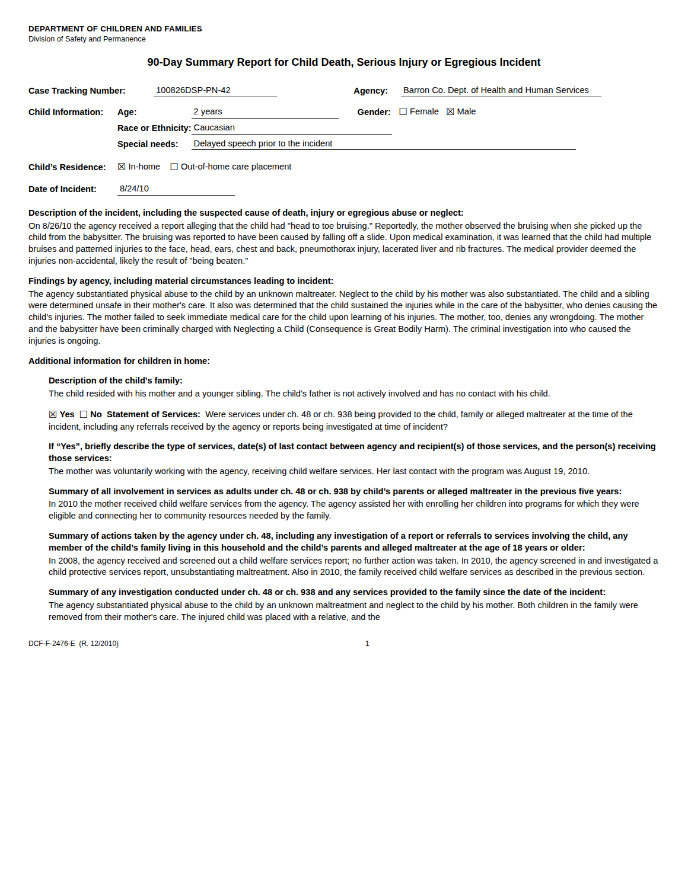DEPARTMENT OF CHILDREN AND FAMILIES
Division of Safety and Permanence
90-Day Summary Report for Child Death, Serious Injury or Egregious Incident
| Case Tracking Number: | 100826DSP-PN-42 | Agency: | Barron Co. Dept. of Health and Human Services |
| Child Information: | Age: | 2 years | Gender: | ☐ Female ☒ Male |
| | Race or Ethnicity: | Caucasian |
| | Special needs: | Delayed speech prior to the incident |
| Child’s Residence: | ☒ In-home ☐ Out-of-home care placement |
| Date of Incident: | 8/24/10 |
Description of the incident, including the suspected cause of death, injury or egregious abuse or neglect:
On 8/26/10 the agency received a report alleging that the child had "head to toe bruising." Reportedly, the mother observed the bruising when she picked up the child from the babysitter. The bruising was reported to have been caused by falling off a slide. Upon medical examination, it was learned that the child had multiple bruises and patterned injuries to the face, head, ears, chest and back, pneumothorax injury, lacerated liver and rib fractures. The medical provider deemed the injuries non-accidental, likely the result of "being beaten."
Findings by agency, including material circumstances leading to incident:
The agency substantiated physical abuse to the child by an unknown maltreater. Neglect to the child by his mother was also substantiated. The child and a sibling were determined unsafe in their mother's care. It also was determined that the child sustained the injuries while in the care of the babysitter, who denies causing the child's injuries. The mother failed to seek immediate medical care for the child upon learning of his injuries. The mother, too, denies any wrongdoing. The mother and the babysitter have been criminally charged with Neglecting a Child (Consequence is Great Bodily Harm). The criminal investigation into who caused the injuries is ongoing.
Additional information for children in home:
Description of the child’s family:
The child resided with his mother and a younger sibling. The child's father is not actively involved and has no contact with his child.
☒ Yes ☐ No Statement of Services: Were services under ch. 48 or ch. 938 being provided to the child, family or alleged maltreater at the time of the incident, including any referrals received by the agency or reports being investigated at time of incident?
If “Yes”, briefly describe the type of services, date(s) of last contact between agency and recipient(s) of those services, and the person(s) receiving those services:
The mother was voluntarily working with the agency, receiving child welfare services. Her last contact with the program was August 19, 2010.
Summary of all involvement in services as adults under ch. 48 or ch. 938 by child’s parents or alleged maltreater in the previous five years:
In 2010 the mother received child welfare services from the agency. The agency assisted her with enrolling her children into programs for which they were eligible and connecting her to community resources needed by the family.
Summary of actions taken by the agency under ch. 48, including any investigation of a report or referrals to services involving the child, any member of the child’s family living in this household and the child’s parents and alleged maltreater at the age of 18 years or older:
In 2008, the agency received and screened out a child welfare services report; no further action was taken. In 2010, the agency screened in and investigated a child protective services report, unsubstantiating maltreatment. Also in 2010, the family received child welfare services as described in the previous section.
Summary of any investigation conducted under ch. 48 or ch. 938 and any services provided to the family since the date of the incident:
The agency substantiated physical abuse to the child by an unknown maltreatment and neglect to the child by his mother. Both children in the family were removed from their mother's care. The injured child was placed with a relative, and the
DCF-F-2476-E (R. 12/2010)
1